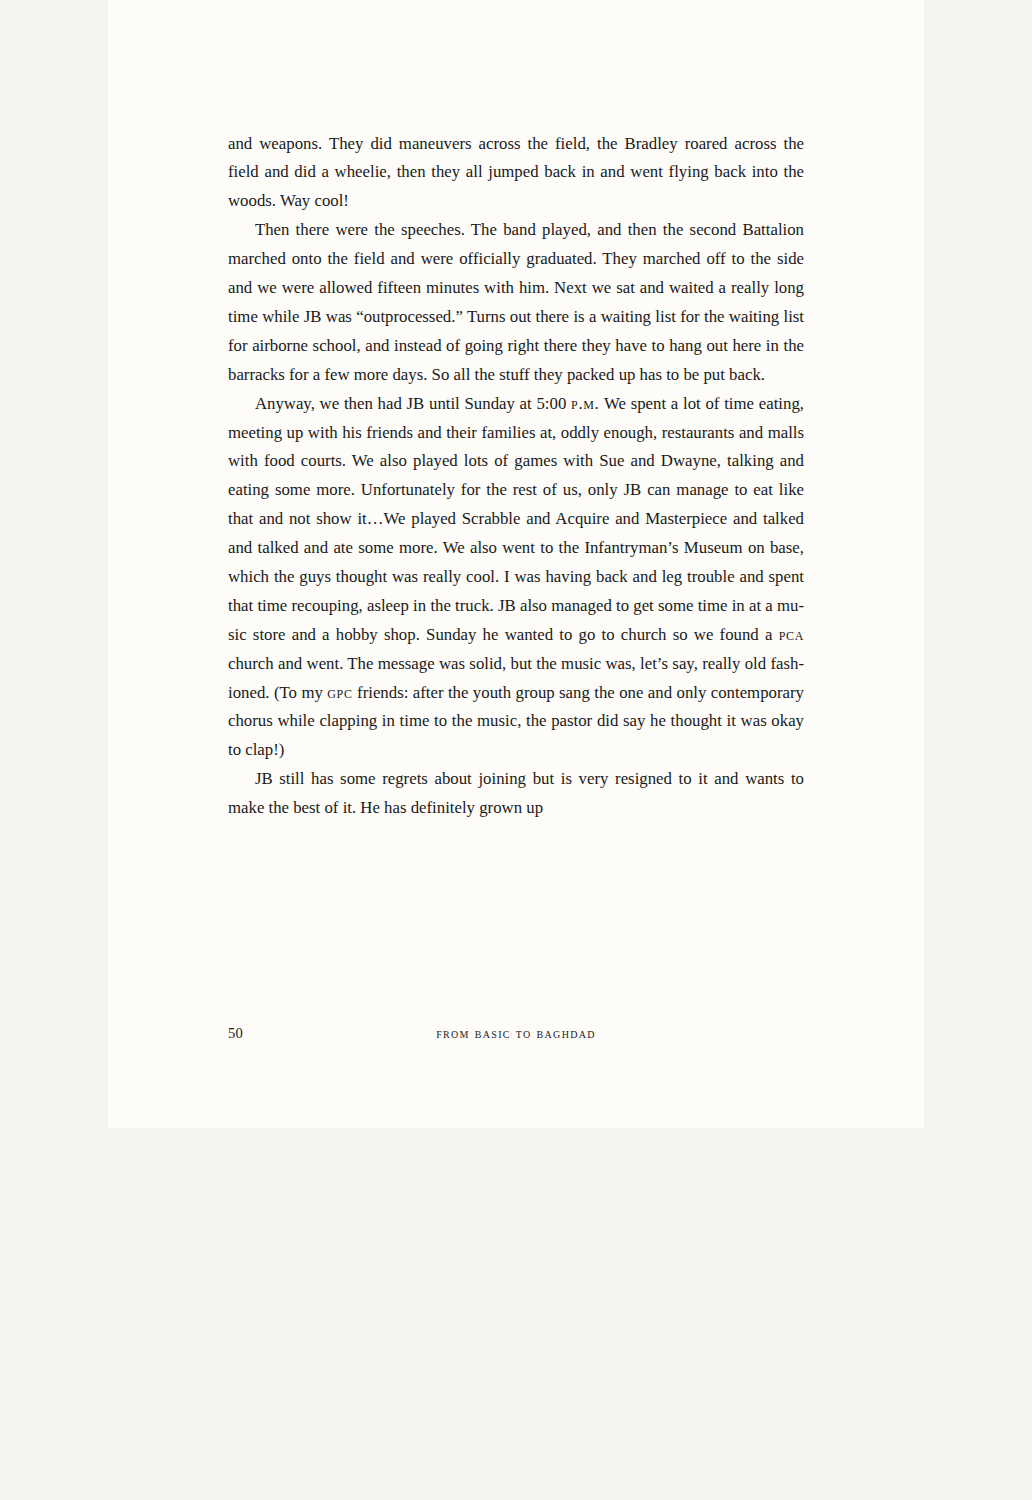and weapons. They did maneuvers across the field, the Bradley roared across the field and did a wheelie, then they all jumped back in and went flying back into the woods. Way cool!
Then there were the speeches. The band played, and then the second Battalion marched onto the field and were officially graduated. They marched off to the side and we were allowed fifteen minutes with him. Next we sat and waited a really long time while JB was “outprocessed.” Turns out there is a waiting list for the waiting list for airborne school, and instead of going right there they have to hang out here in the barracks for a few more days. So all the stuff they packed up has to be put back.
Anyway, we then had JB until Sunday at 5:00 p.m. We spent a lot of time eating, meeting up with his friends and their families at, oddly enough, restaurants and malls with food courts. We also played lots of games with Sue and Dwayne, talking and eating some more. Unfortunately for the rest of us, only JB can manage to eat like that and not show it…We played Scrabble and Acquire and Masterpiece and talked and talked and ate some more. We also went to the Infantryman’s Museum on base, which the guys thought was really cool. I was having back and leg trouble and spent that time recouping, asleep in the truck. JB also managed to get some time in at a music store and a hobby shop. Sunday he wanted to go to church so we found a pca church and went. The message was solid, but the music was, let’s say, really old fashioned. (To my gpc friends: after the youth group sang the one and only contemporary chorus while clapping in time to the music, the pastor did say he thought it was okay to clap!)
JB still has some regrets about joining but is very resigned to it and wants to make the best of it. He has definitely grown up
50
from basic to baghdad